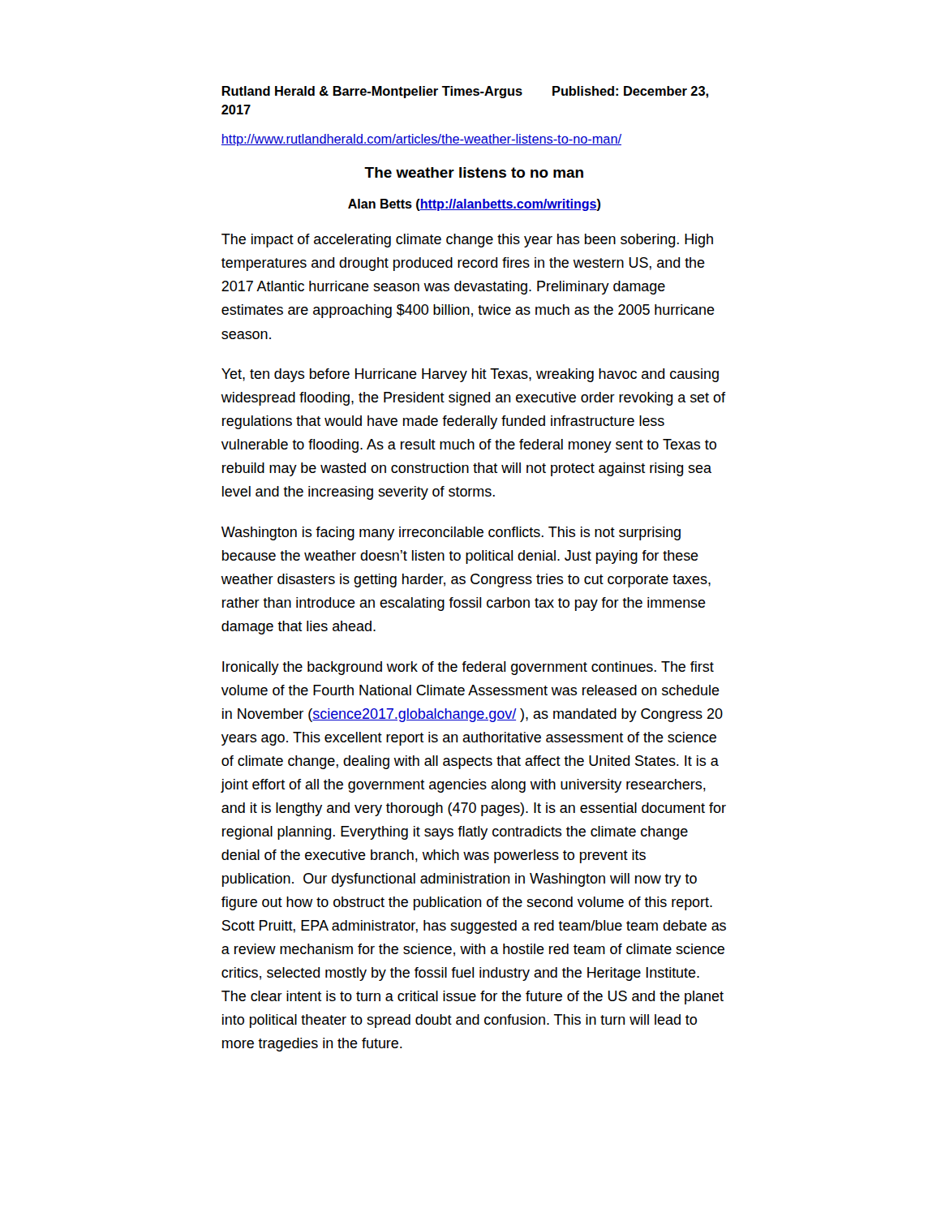Rutland Herald & Barre-Montpelier Times-ArgusPublished: December 23, 2017
http://www.rutlandherald.com/articles/the-weather-listens-to-no-man/
The weather listens to no man
Alan Betts (http://alanbetts.com/writings)
The impact of accelerating climate change this year has been sobering. High temperatures and drought produced record fires in the western US, and the 2017 Atlantic hurricane season was devastating. Preliminary damage estimates are approaching $400 billion, twice as much as the 2005 hurricane season.
Yet, ten days before Hurricane Harvey hit Texas, wreaking havoc and causing widespread flooding, the President signed an executive order revoking a set of regulations that would have made federally funded infrastructure less vulnerable to flooding. As a result much of the federal money sent to Texas to rebuild may be wasted on construction that will not protect against rising sea level and the increasing severity of storms.
Washington is facing many irreconcilable conflicts. This is not surprising because the weather doesn’t listen to political denial. Just paying for these weather disasters is getting harder, as Congress tries to cut corporate taxes, rather than introduce an escalating fossil carbon tax to pay for the immense damage that lies ahead.
Ironically the background work of the federal government continues. The first volume of the Fourth National Climate Assessment was released on schedule in November (science2017.globalchange.gov/ ), as mandated by Congress 20 years ago. This excellent report is an authoritative assessment of the science of climate change, dealing with all aspects that affect the United States. It is a joint effort of all the government agencies along with university researchers, and it is lengthy and very thorough (470 pages). It is an essential document for regional planning. Everything it says flatly contradicts the climate change denial of the executive branch, which was powerless to prevent its publication. Our dysfunctional administration in Washington will now try to figure out how to obstruct the publication of the second volume of this report. Scott Pruitt, EPA administrator, has suggested a red team/blue team debate as a review mechanism for the science, with a hostile red team of climate science critics, selected mostly by the fossil fuel industry and the Heritage Institute. The clear intent is to turn a critical issue for the future of the US and the planet into political theater to spread doubt and confusion. This in turn will lead to more tragedies in the future.